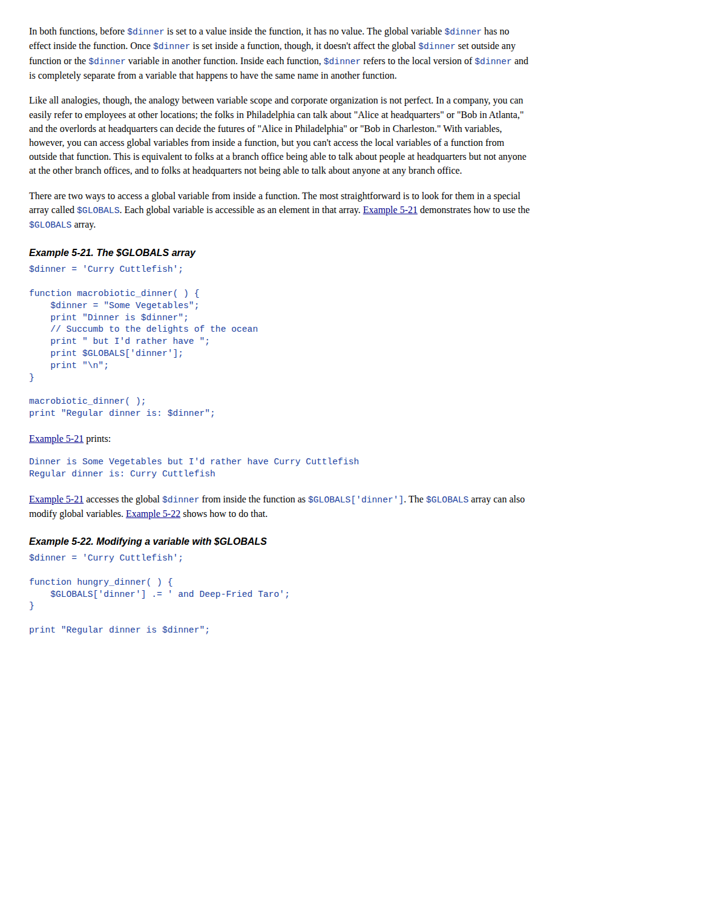In both functions, before $dinner is set to a value inside the function, it has no value. The global variable $dinner has no effect inside the function. Once $dinner is set inside a function, though, it doesn't affect the global $dinner set outside any function or the $dinner variable in another function. Inside each function, $dinner refers to the local version of $dinner and is completely separate from a variable that happens to have the same name in another function.
Like all analogies, though, the analogy between variable scope and corporate organization is not perfect. In a company, you can easily refer to employees at other locations; the folks in Philadelphia can talk about "Alice at headquarters" or "Bob in Atlanta," and the overlords at headquarters can decide the futures of "Alice in Philadelphia" or "Bob in Charleston." With variables, however, you can access global variables from inside a function, but you can't access the local variables of a function from outside that function. This is equivalent to folks at a branch office being able to talk about people at headquarters but not anyone at the other branch offices, and to folks at headquarters not being able to talk about anyone at any branch office.
There are two ways to access a global variable from inside a function. The most straightforward is to look for them in a special array called $GLOBALS. Each global variable is accessible as an element in that array. Example 5-21 demonstrates how to use the $GLOBALS array.
Example 5-21. The $GLOBALS array
$dinner = 'Curry Cuttlefish';

function macrobiotic_dinner( ) {
    $dinner = "Some Vegetables";
    print "Dinner is $dinner";
    // Succumb to the delights of the ocean
    print " but I'd rather have ";
    print $GLOBALS['dinner'];
    print "\n";
}

macrobiotic_dinner( );
print "Regular dinner is: $dinner";
Example 5-21 prints:
Dinner is Some Vegetables but I'd rather have Curry Cuttlefish
Regular dinner is: Curry Cuttlefish
Example 5-21 accesses the global $dinner from inside the function as $GLOBALS['dinner']. The $GLOBALS array can also modify global variables. Example 5-22 shows how to do that.
Example 5-22. Modifying a variable with $GLOBALS
$dinner = 'Curry Cuttlefish';

function hungry_dinner( ) {
    $GLOBALS['dinner'] .= ' and Deep-Fried Taro';
}

print "Regular dinner is $dinner";